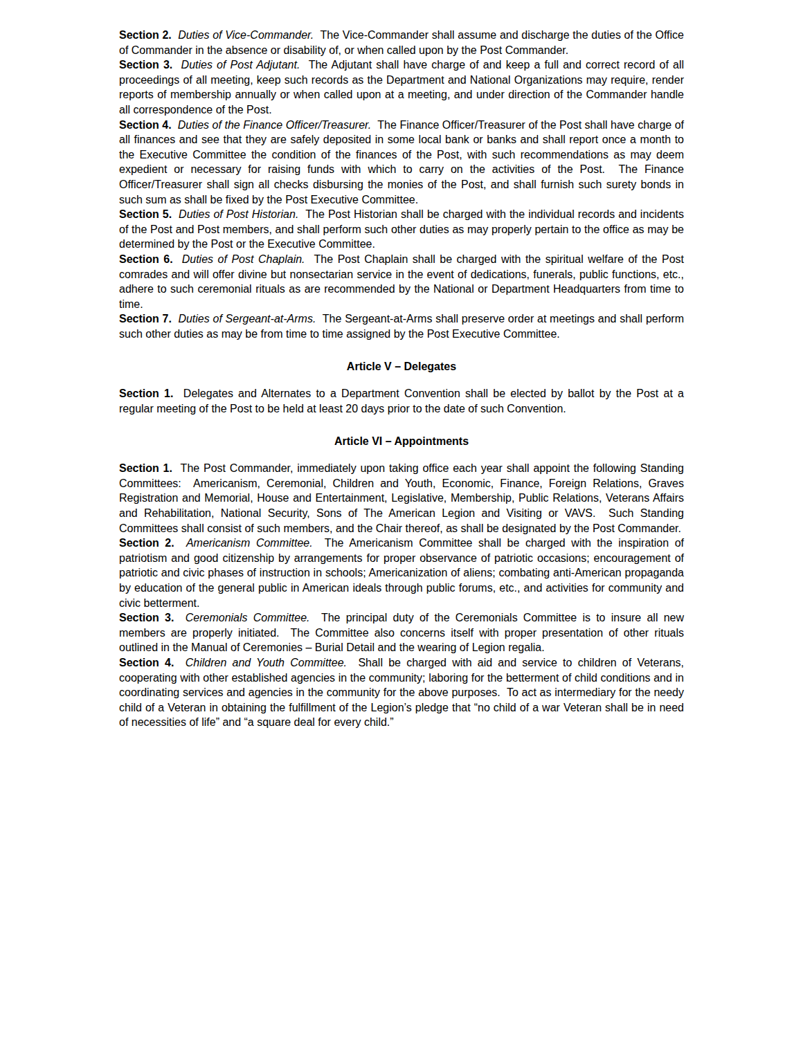Section 2. Duties of Vice-Commander. The Vice-Commander shall assume and discharge the duties of the Office of Commander in the absence or disability of, or when called upon by the Post Commander.
Section 3. Duties of Post Adjutant. The Adjutant shall have charge of and keep a full and correct record of all proceedings of all meeting, keep such records as the Department and National Organizations may require, render reports of membership annually or when called upon at a meeting, and under direction of the Commander handle all correspondence of the Post.
Section 4. Duties of the Finance Officer/Treasurer. The Finance Officer/Treasurer of the Post shall have charge of all finances and see that they are safely deposited in some local bank or banks and shall report once a month to the Executive Committee the condition of the finances of the Post, with such recommendations as may deem expedient or necessary for raising funds with which to carry on the activities of the Post. The Finance Officer/Treasurer shall sign all checks disbursing the monies of the Post, and shall furnish such surety bonds in such sum as shall be fixed by the Post Executive Committee.
Section 5. Duties of Post Historian. The Post Historian shall be charged with the individual records and incidents of the Post and Post members, and shall perform such other duties as may properly pertain to the office as may be determined by the Post or the Executive Committee.
Section 6. Duties of Post Chaplain. The Post Chaplain shall be charged with the spiritual welfare of the Post comrades and will offer divine but nonsectarian service in the event of dedications, funerals, public functions, etc., adhere to such ceremonial rituals as are recommended by the National or Department Headquarters from time to time.
Section 7. Duties of Sergeant-at-Arms. The Sergeant-at-Arms shall preserve order at meetings and shall perform such other duties as may be from time to time assigned by the Post Executive Committee.
Article V – Delegates
Section 1. Delegates and Alternates to a Department Convention shall be elected by ballot by the Post at a regular meeting of the Post to be held at least 20 days prior to the date of such Convention.
Article VI – Appointments
Section 1. The Post Commander, immediately upon taking office each year shall appoint the following Standing Committees: Americanism, Ceremonial, Children and Youth, Economic, Finance, Foreign Relations, Graves Registration and Memorial, House and Entertainment, Legislative, Membership, Public Relations, Veterans Affairs and Rehabilitation, National Security, Sons of The American Legion and Visiting or VAVS. Such Standing Committees shall consist of such members, and the Chair thereof, as shall be designated by the Post Commander.
Section 2. Americanism Committee. The Americanism Committee shall be charged with the inspiration of patriotism and good citizenship by arrangements for proper observance of patriotic occasions; encouragement of patriotic and civic phases of instruction in schools; Americanization of aliens; combating anti-American propaganda by education of the general public in American ideals through public forums, etc., and activities for community and civic betterment.
Section 3. Ceremonials Committee. The principal duty of the Ceremonials Committee is to insure all new members are properly initiated. The Committee also concerns itself with proper presentation of other rituals outlined in the Manual of Ceremonies – Burial Detail and the wearing of Legion regalia.
Section 4. Children and Youth Committee. Shall be charged with aid and service to children of Veterans, cooperating with other established agencies in the community; laboring for the betterment of child conditions and in coordinating services and agencies in the community for the above purposes. To act as intermediary for the needy child of a Veteran in obtaining the fulfillment of the Legion’s pledge that “no child of a war Veteran shall be in need of necessities of life” and “a square deal for every child.”